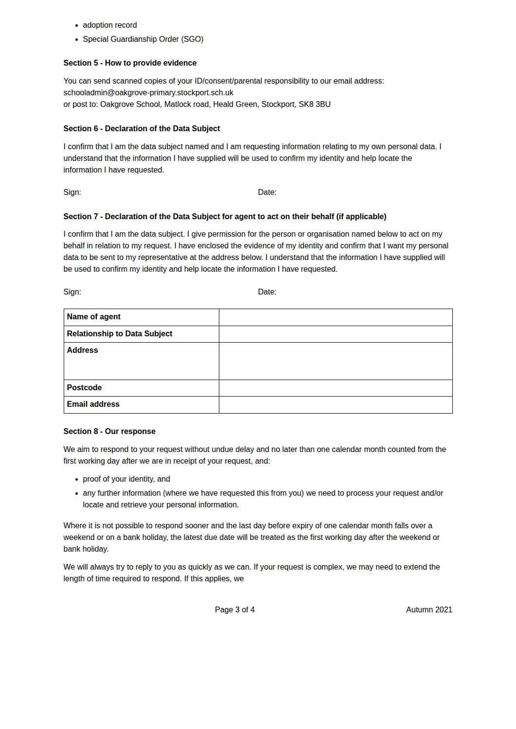adoption record
Special Guardianship Order (SGO)
Section 5 - How to provide evidence
You can send scanned copies of your ID/consent/parental responsibility to our email address: schooladmin@oakgrove-primary.stockport.sch.uk
or post to: Oakgrove School, Matlock road, Heald Green, Stockport, SK8 3BU
Section 6 - Declaration of the Data Subject
I confirm that I am the data subject named and I am requesting information relating to my own personal data. I understand that the information I have supplied will be used to confirm my identity and help locate the information I have requested.
Sign:
Date:
Section 7 - Declaration of the Data Subject for agent to act on their behalf (if applicable)
I confirm that I am the data subject. I give permission for the person or organisation named below to act on my behalf in relation to my request. I have enclosed the evidence of my identity and confirm that I want my personal data to be sent to my representative at the address below. I understand that the information I have supplied will be used to confirm my identity and help locate the information I have requested.
Sign:
Date:
| Name of agent | |
| Relationship to Data Subject | |
| Address | |
| Postcode | |
| Email address | |
Section 8 - Our response
We aim to respond to your request without undue delay and no later than one calendar month counted from the first working day after we are in receipt of your request, and:
proof of your identity, and
any further information (where we have requested this from you) we need to process your request and/or locate and retrieve your personal information.
Where it is not possible to respond sooner and the last day before expiry of one calendar month falls over a weekend or on a bank holiday, the latest due date will be treated as the first working day after the weekend or bank holiday.
We will always try to reply to you as quickly as we can. If your request is complex, we may need to extend the length of time required to respond. If this applies, we
Page 3 of 4
Autumn 2021